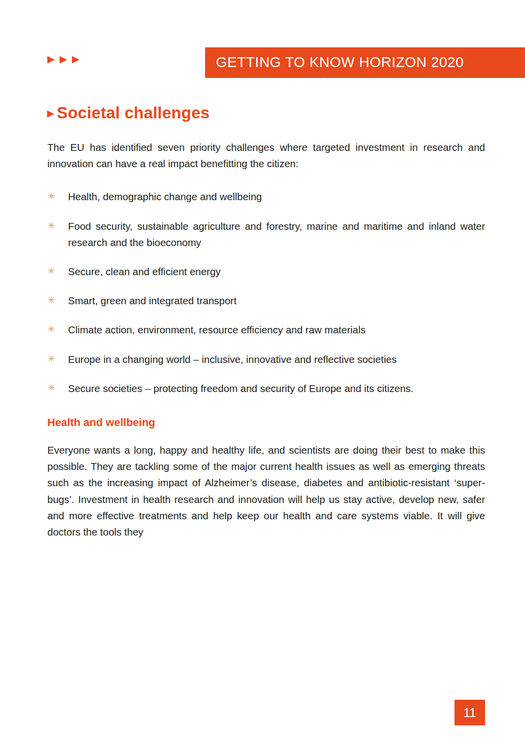▸▸▸
GETTING TO KNOW HORIZON 2020
▸Societal challenges
The EU has identified seven priority challenges where targeted investment in research and innovation can have a real impact benefitting the citizen:
Health, demographic change and wellbeing
Food security, sustainable agriculture and forestry, marine and maritime and inland water research and the bioeconomy
Secure, clean and efficient energy
Smart, green and integrated transport
Climate action, environment, resource efficiency and raw materials
Europe in a changing world – inclusive, innovative and reflective societies
Secure societies – protecting freedom and security of Europe and its citizens.
Health and wellbeing
Everyone wants a long, happy and healthy life, and scientists are doing their best to make this possible. They are tackling some of the major current health issues as well as emerging threats such as the increasing impact of Alzheimer’s disease, diabetes and antibiotic-resistant ‘super-bugs’. Investment in health research and innovation will help us stay active, develop new, safer and more effective treatments and help keep our health and care systems viable. It will give doctors the tools they
11